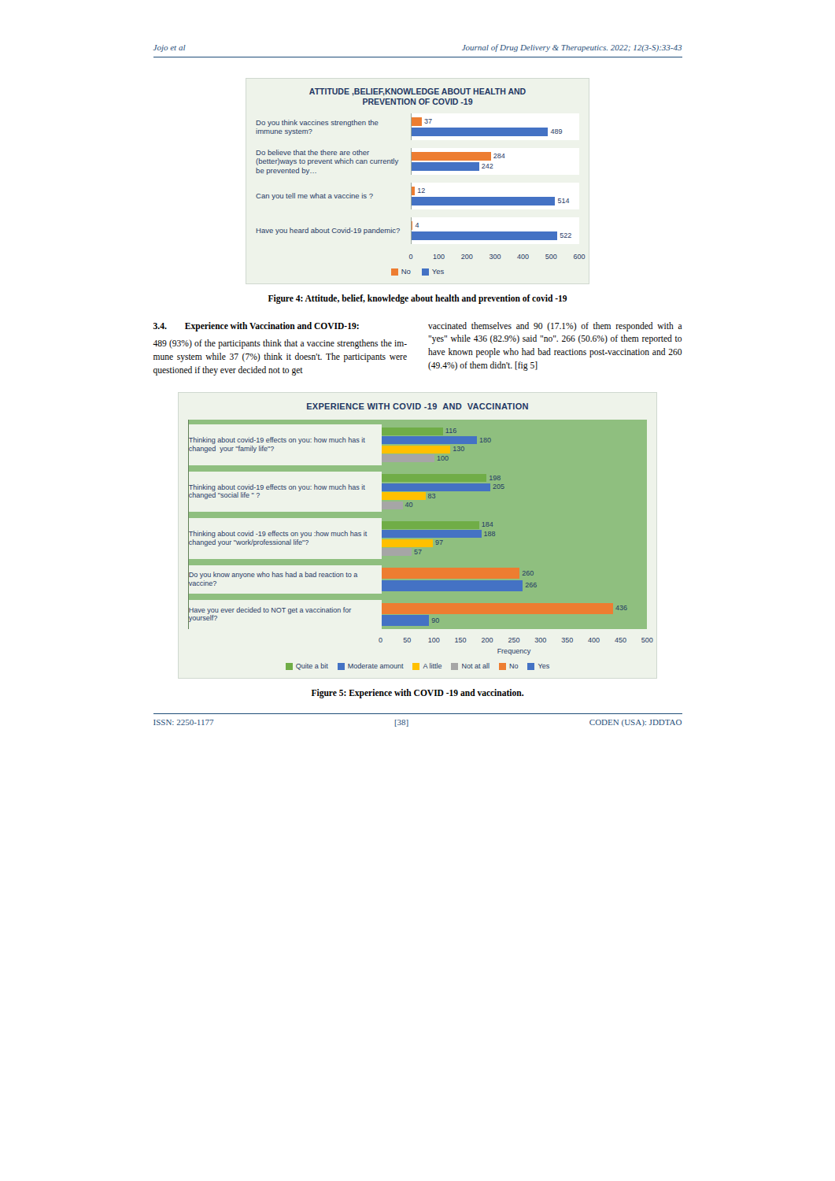Jojo et al
Journal of Drug Delivery & Therapeutics. 2022; 12(3-S):33-43
ATTITUDE ,BELIEF,KNOWLEDGE ABOUT HEALTH AND
PREVENTION OF COVID -19
Do you think vaccines strengthen the immune system?
37
489
Do believe that the there are other (better)ways to prevent which can currently be prevented by…
284
242
Can you tell me what a vaccine is ?
12
514
Have you heard about Covid-19 pandemic?
4
522
0 100 200 300 400 500 600
No
Yes
Figure 4: Attitude, belief, knowledge about health and prevention of covid -19
3.4. Experience with Vaccination and COVID-19:
489 (93%) of the participants think that a vaccine strengthens the immune system while 37 (7%) think it doesn't. The participants were questioned if they ever decided not to get
vaccinated themselves and 90 (17.1%) of them responded with a "yes" while 436 (82.9%) said "no". 266 (50.6%) of them reported to have known people who had bad reactions post-vaccination and 260 (49.4%) of them didn't. [fig 5]
EXPERIENCE WITH COVID -19 AND VACCINATION
Thinking about covid-19 effects on you: how much has it changed your "family life"?
116
180
130
100
Thinking about covid-19 effects on you: how much has it changed "social life " ?
198
205
83
40
Thinking about covid -19 effects on you :how much has it changed your "work/professional life"?
184
188
97
57
Do you know anyone who has had a bad reaction to a vaccine?
260
266
Have you ever decided to NOT get a vaccination for yourself?
436
90
0 50 100 150 200 250 300 350 400 450 500
Frequency
Quite a bit
Moderate amount
A little
Not at all
No
Yes
Figure 5: Experience with COVID -19 and vaccination.
ISSN: 2250-1177
[38]
CODEN (USA): JDDTAO